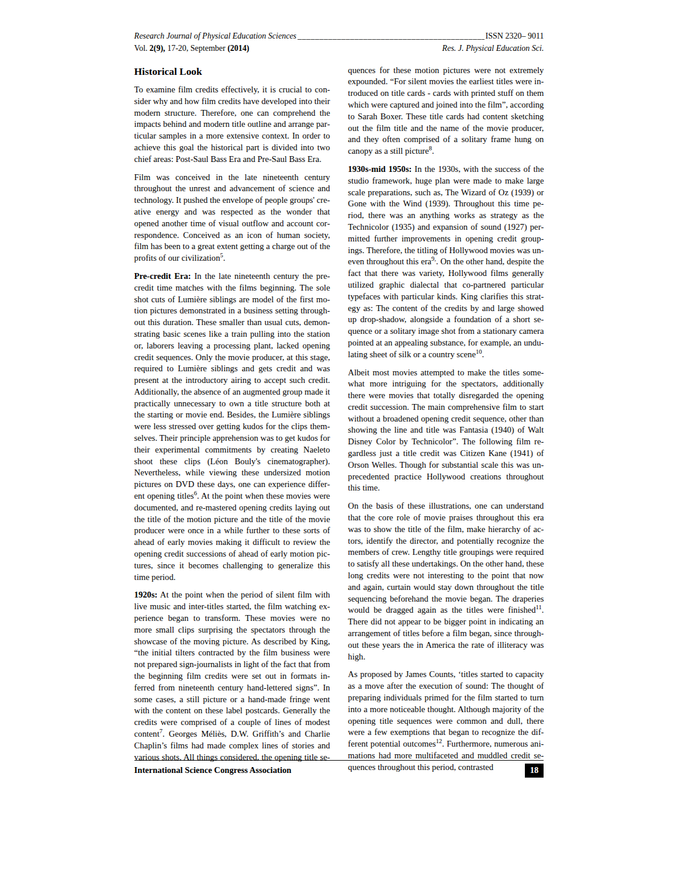Research Journal of Physical Education Sciences _______________________________________________________________ ISSN 2320– 9011
Vol. 2(9), 17-20, September (2014) Res. J. Physical Education Sci.
Historical Look
To examine film credits effectively, it is crucial to consider why and how film credits have developed into their modern structure. Therefore, one can comprehend the impacts behind and modern title outline and arrange particular samples in a more extensive context. In order to achieve this goal the historical part is divided into two chief areas: Post-Saul Bass Era and Pre-Saul Bass Era.
Film was conceived in the late nineteenth century throughout the unrest and advancement of science and technology. It pushed the envelope of people groups' creative energy and was respected as the wonder that opened another time of visual outflow and account correspondence. Conceived as an icon of human society, film has been to a great extent getting a charge out of the profits of our civilization5.
Pre-credit Era: In the late nineteenth century the pre-credit time matches with the films beginning. The sole shot cuts of Lumière siblings are model of the first motion pictures demonstrated in a business setting throughout this duration. These smaller than usual cuts, demonstrating basic scenes like a train pulling into the station or, laborers leaving a processing plant, lacked opening credit sequences. Only the movie producer, at this stage, required to Lumière siblings and gets credit and was present at the introductory airing to accept such credit. Additionally, the absence of an augmented group made it practically unnecessary to own a title structure both at the starting or movie end. Besides, the Lumière siblings were less stressed over getting kudos for the clips themselves. Their principle apprehension was to get kudos for their experimental commitments by creating Naeleto shoot these clips (Léon Bouly's cinematographer). Nevertheless, while viewing these undersized motion pictures on DVD these days, one can experience different opening titles6. At the point when these movies were documented, and re-mastered opening credits laying out the title of the motion picture and the title of the movie producer were once in a while further to these sorts of ahead of early movies making it difficult to review the opening credit successions of ahead of early motion pictures, since it becomes challenging to generalize this time period.
1920s: At the point when the period of silent film with live music and inter-titles started, the film watching experience began to transform. These movies were no more small clips surprising the spectators through the showcase of the moving picture. As described by King, “the initial tilters contracted by the film business were not prepared sign-journalists in light of the fact that from the beginning film credits were set out in formats inferred from nineteenth century hand-lettered signs”. In some cases, a still picture or a hand-made fringe went with the content on these label postcards. Generally the credits were comprised of a couple of lines of modest content7. Georges Méliès, D.W. Griffith’s and Charlie Chaplin’s films had made complex lines of stories and various shots. All things considered, the opening title sequences for these motion pictures were not extremely expounded. “For silent movies the earliest titles were introduced on title cards - cards with printed stuff on them which were captured and joined into the film”, according to Sarah Boxer. These title cards had content sketching out the film title and the name of the movie producer, and they often comprised of a solitary frame hung on canopy as a still picture8.
1930s-mid 1950s: In the 1930s, with the success of the studio framework, huge plan were made to make large scale preparations, such as, The Wizard of Oz (1939) or Gone with the Wind (1939). Throughout this time period, there was an anything works as strategy as the Technicolor (1935) and expansion of sound (1927) permitted further improvements in opening credit groupings. Therefore, the titling of Hollywood movies was uneven throughout this era9,. On the other hand, despite the fact that there was variety, Hollywood films generally utilized graphic dialectal that co-partnered particular typefaces with particular kinds. King clarifies this strategy as: The content of the credits by and large showed up drop-shadow, alongside a foundation of a short sequence or a solitary image shot from a stationary camera pointed at an appealing substance, for example, an undulating sheet of silk or a country scene10.
Albeit most movies attempted to make the titles somewhat more intriguing for the spectators, additionally there were movies that totally disregarded the opening credit succession. The main comprehensive film to start without a broadened opening credit sequence, other than showing the line and title was Fantasia (1940) of Walt Disney Color by Technicolor”. The following film regardless just a title credit was Citizen Kane (1941) of Orson Welles. Though for substantial scale this was unprecedented practice Hollywood creations throughout this time.
On the basis of these illustrations, one can understand that the core role of movie praises throughout this era was to show the title of the film, make hierarchy of actors, identify the director, and potentially recognize the members of crew. Lengthy title groupings were required to satisfy all these undertakings. On the other hand, these long credits were not interesting to the point that now and again, curtain would stay down throughout the title sequencing beforehand the movie began. The draperies would be dragged again as the titles were finished11. There did not appear to be bigger point in indicating an arrangement of titles before a film began, since throughout these years the in America the rate of illiteracy was high.
As proposed by James Counts, ‘titles started to capacity as a move after the execution of sound: The thought of preparing individuals primed for the film started to turn into a more noticeable thought. Although majority of the opening title sequences were common and dull, there were a few exemptions that began to recognize the different potential outcomes12. Furthermore, numerous animations had more multifaceted and muddled credit sequences throughout this period, contrasted
International Science Congress Association 18